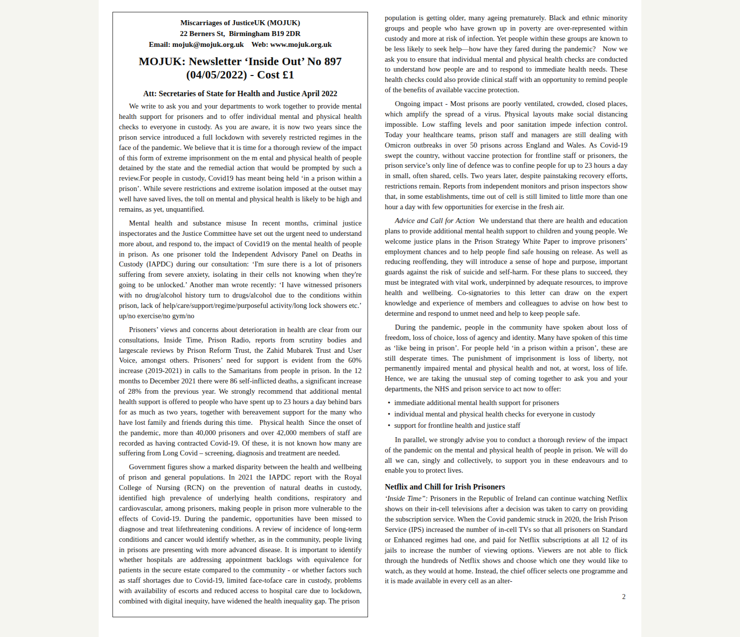Miscarriages of JusticeUK (MOJUK)
22 Berners St, Birmingham B19 2DR
Email: mojuk@mojuk.org.uk Web: www.mojuk.org.uk
MOJUK: Newsletter ‘Inside Out’ No 897 (04/05/2022) - Cost £1
Att: Secretaries of State for Health and Justice April 2022
We write to ask you and your departments to work together to provide mental health support for prisoners and to offer individual mental and physical health checks to everyone in custody. As you are aware, it is now two years since the prison service introduced a full lockdown with severely restricted regimes in the face of the pandemic. We believe that it is time for a thorough review of the impact of this form of extreme imprisonment on the m ental and physical health of people detained by the state and the remedial action that would be prompted by such a review.For people in custody, Covid19 has meant being held ‘in a prison within a prison’. While severe restrictions and extreme isolation imposed at the outset may well have saved lives, the toll on mental and physical health is likely to be high and remains, as yet, unquantified.
Mental health and substance misuse In recent months, criminal justice inspectorates and the Justice Committee have set out the urgent need to understand more about, and respond to, the impact of Covid19 on the mental health of people in prison. As one prisoner told the Independent Advisory Panel on Deaths in Custody (IAPDC) during our consultation: ‘I'm sure there is a lot of prisoners suffering from severe anxiety, isolating in their cells not knowing when they're going to be unlocked.’ Another man wrote recently: ‘I have witnessed prisoners with no drug/alcohol history turn to drugs/alcohol due to the conditions within prison, lack of help/care/support/regime/purposeful activity/long lock showers etc.’ up/no exercise/no gym/no
Prisoners’ views and concerns about deterioration in health are clear from our consultations, Inside Time, Prison Radio, reports from scrutiny bodies and largescale reviews by Prison Reform Trust, the Zahid Mubarek Trust and User Voice, amongst others. Prisoners’ need for support is evident from the 60% increase (2019-2021) in calls to the Samaritans from people in prison. In the 12 months to December 2021 there were 86 self-inflicted deaths, a significant increase of 28% from the previous year. We strongly recommend that additional mental health support is offered to people who have spent up to 23 hours a day behind bars for as much as two years, together with bereavement support for the many who have lost family and friends during this time. Physical health Since the onset of the pandemic, more than 40,000 prisoners and over 42,000 members of staff are recorded as having contracted Covid-19. Of these, it is not known how many are suffering from Long Covid – screening, diagnosis and treatment are needed.
Government figures show a marked disparity between the health and wellbeing of prison and general populations. In 2021 the IAPDC report with the Royal College of Nursing (RCN) on the prevention of natural deaths in custody, identified high prevalence of underlying health conditions, respiratory and cardiovascular, among prisoners, making people in prison more vulnerable to the effects of Covid-19. During the pandemic, opportunities have been missed to diagnose and treat lifethreatening conditions. A review of incidence of long-term conditions and cancer would identify whether, as in the community, people living in prisons are presenting with more advanced disease. It is important to identify whether hospitals are addressing appointment backlogs with equivalence for patients in the secure estate compared to the community - or whether factors such as staff shortages due to Covid-19, limited face-toface care in custody, problems with availability of escorts and reduced access to hospital care due to lockdown, combined with digital inequity, have widened the health inequality gap. The prison
population is getting older, many ageing prematurely. Black and ethnic minority groups and people who have grown up in poverty are over-represented within custody and more at risk of infection. Yet people within these groups are known to be less likely to seek help—how have they fared during the pandemic? Now we ask you to ensure that individual mental and physical health checks are conducted to understand how people are and to respond to immediate health needs. These health checks could also provide clinical staff with an opportunity to remind people of the benefits of available vaccine protection.
Ongoing impact - Most prisons are poorly ventilated, crowded, closed places, which amplify the spread of a virus. Physical layouts make social distancing impossible. Low staffing levels and poor sanitation impede infection control. Today your healthcare teams, prison staff and managers are still dealing with Omicron outbreaks in over 50 prisons across England and Wales. As Covid-19 swept the country, without vaccine protection for frontline staff or prisoners, the prison service’s only line of defence was to confine people for up to 23 hours a day in small, often shared, cells. Two years later, despite painstaking recovery efforts, restrictions remain. Reports from independent monitors and prison inspectors show that, in some establishments, time out of cell is still limited to little more than one hour a day with few opportunities for exercise in the fresh air.
Advice and Call for Action We understand that there are health and education plans to provide additional mental health support to children and young people. We welcome justice plans in the Prison Strategy White Paper to improve prisoners’ employment chances and to help people find safe housing on release. As well as reducing reoffending, they will introduce a sense of hope and purpose, important guards against the risk of suicide and self-harm. For these plans to succeed, they must be integrated with vital work, underpinned by adequate resources, to improve health and wellbeing. Co-signatories to this letter can draw on the expert knowledge and experience of members and colleagues to advise on how best to determine and respond to unmet need and help to keep people safe.
During the pandemic, people in the community have spoken about loss of freedom, loss of choice, loss of agency and identity. Many have spoken of this time as ‘like being in prison’. For people held ‘in a prison within a prison’, these are still desperate times. The punishment of imprisonment is loss of liberty, not permanently impaired mental and physical health and not, at worst, loss of life. Hence, we are taking the unusual step of coming together to ask you and your departments, the NHS and prison service to act now to offer:
immediate additional mental health support for prisoners
individual mental and physical health checks for everyone in custody
support for frontline health and justice staff
In parallel, we strongly advise you to conduct a thorough review of the impact of the pandemic on the mental and physical health of people in prison. We will do all we can, singly and collectively, to support you in these endeavours and to enable you to protect lives.
Netflix and Chill for Irish Prisoners
‘Inside Time”: Prisoners in the Republic of Ireland can continue watching Netflix shows on their in-cell televisions after a decision was taken to carry on providing the subscription service. When the Covid pandemic struck in 2020, the Irish Prison Service (IPS) increased the number of in-cell TVs so that all prisoners on Standard or Enhanced regimes had one, and paid for Netflix subscriptions at all 12 of its jails to increase the number of viewing options. Viewers are not able to flick through the hundreds of Netflix shows and choose which one they would like to watch, as they would at home. Instead, the chief officer selects one programme and it is made available in every cell as an alter-
2